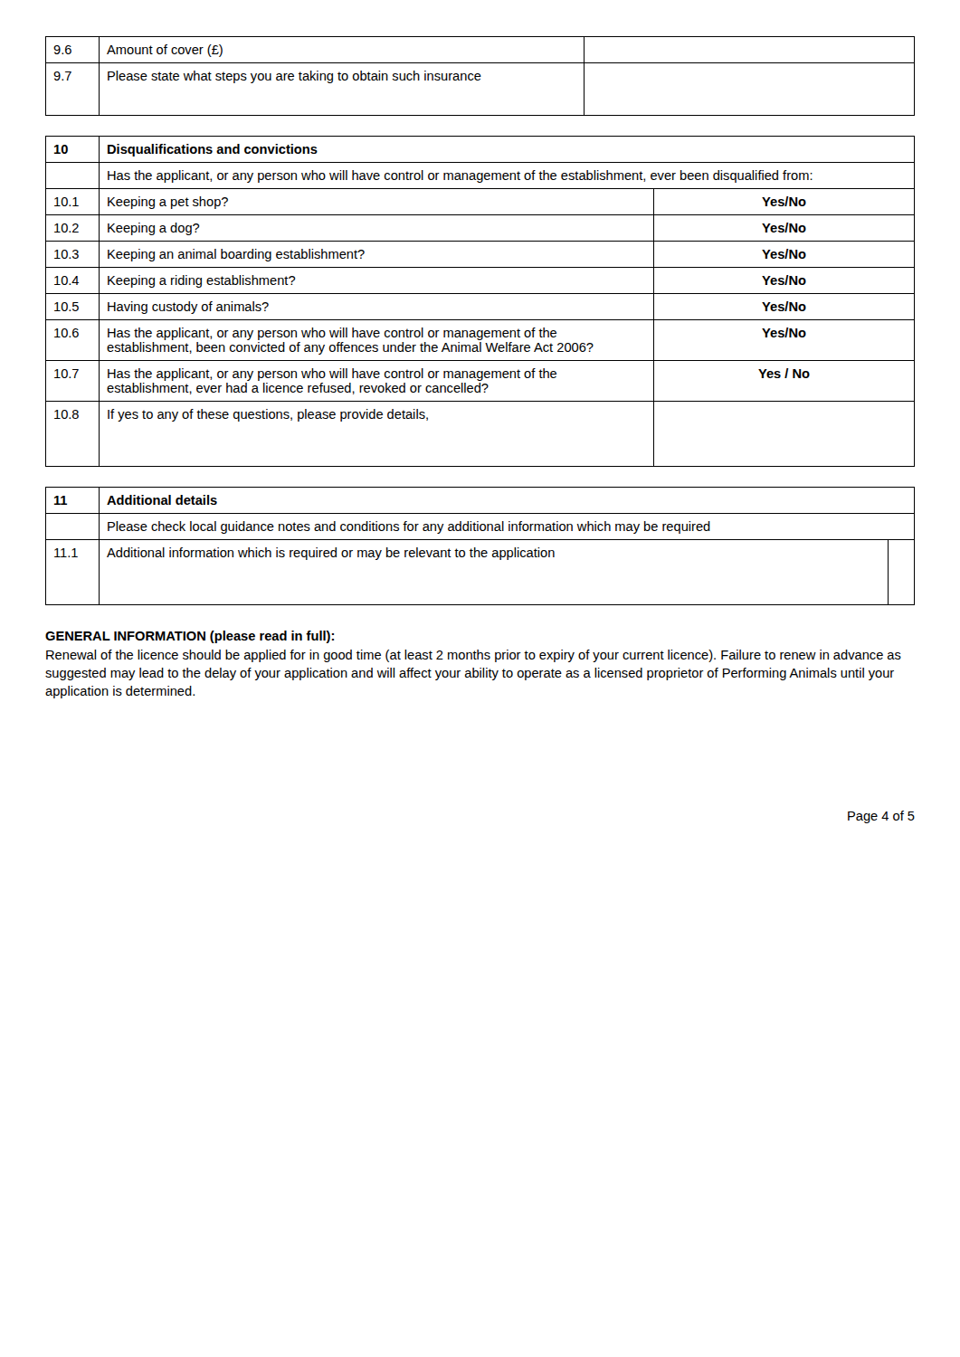| 9.6 | Amount of cover (£) | |
| 9.7 | Please state what steps you are taking to obtain such insurance | |
| 10 | Disqualifications and convictions |
| | Has the applicant, or any person who will have control or management of the establishment, ever been disqualified from: |
| 10.1 | Keeping a pet shop? | Yes/No |
| 10.2 | Keeping a dog? | Yes/No |
| 10.3 | Keeping an animal boarding establishment? | Yes/No |
| 10.4 | Keeping a riding establishment? | Yes/No |
| 10.5 | Having custody of animals? | Yes/No |
| 10.6 | Has the applicant, or any person who will have control or management of the establishment, been convicted of any offences under the Animal Welfare Act 2006? | Yes/No |
| 10.7 | Has the applicant, or any person who will have control or management of the establishment, ever had a licence refused, revoked or cancelled? | Yes / No |
| 10.8 | If yes to any of these questions, please provide details, | |
| 11 | Additional details |
| | Please check local guidance notes and conditions for any additional information which may be required |
| 11.1 | Additional information which is required or may be relevant to the application | |
GENERAL INFORMATION (please read in full):
Renewal of the licence should be applied for in good time (at least 2 months prior to expiry of your current licence). Failure to renew in advance as suggested may lead to the delay of your application and will affect your ability to operate as a licensed proprietor of Performing Animals until your application is determined.
Page 4 of 5